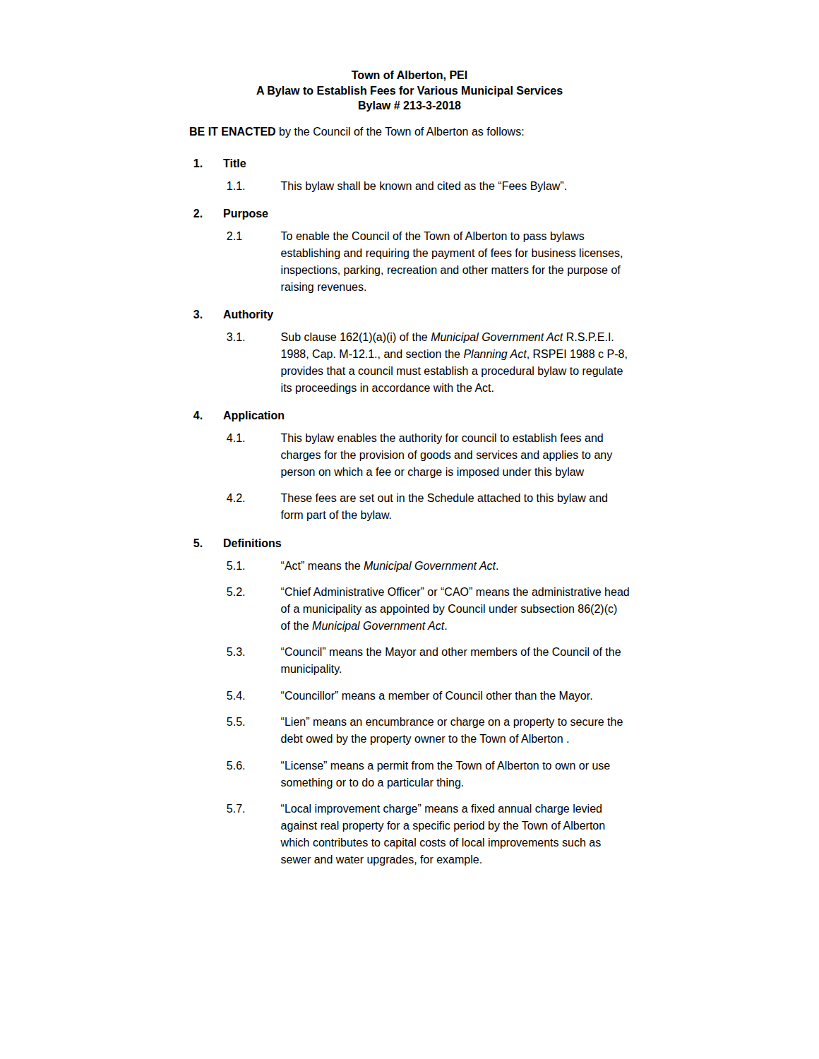Town of Alberton, PEI
A Bylaw to Establish Fees for Various Municipal Services
Bylaw # 213-3-2018
BE IT ENACTED by the Council of the Town of Alberton as follows:
Title
1.1. This bylaw shall be known and cited as the “Fees Bylaw”.
Purpose
2.1 To enable the Council of the Town of Alberton to pass bylaws establishing and requiring the payment of fees for business licenses, inspections, parking, recreation and other matters for the purpose of raising revenues.
Authority
3.1. Sub clause 162(1)(a)(i) of the Municipal Government Act R.S.P.E.I. 1988, Cap. M-12.1., and section the Planning Act, RSPEI 1988 c P-8, provides that a council must establish a procedural bylaw to regulate its proceedings in accordance with the Act.
Application
4.1. This bylaw enables the authority for council to establish fees and charges for the provision of goods and services and applies to any person on which a fee or charge is imposed under this bylaw
4.2. These fees are set out in the Schedule attached to this bylaw and form part of the bylaw.
Definitions
5.1. “Act” means the Municipal Government Act.
5.2. “Chief Administrative Officer” or “CAO” means the administrative head of a municipality as appointed by Council under subsection 86(2)(c) of the Municipal Government Act.
5.3. “Council” means the Mayor and other members of the Council of the municipality.
5.4. “Councillor” means a member of Council other than the Mayor.
5.5. “Lien” means an encumbrance or charge on a property to secure the debt owed by the property owner to the Town of Alberton .
5.6. “License” means a permit from the Town of Alberton to own or use something or to do a particular thing.
5.7. “Local improvement charge” means a fixed annual charge levied against real property for a specific period by the Town of Alberton which contributes to capital costs of local improvements such as sewer and water upgrades, for example.